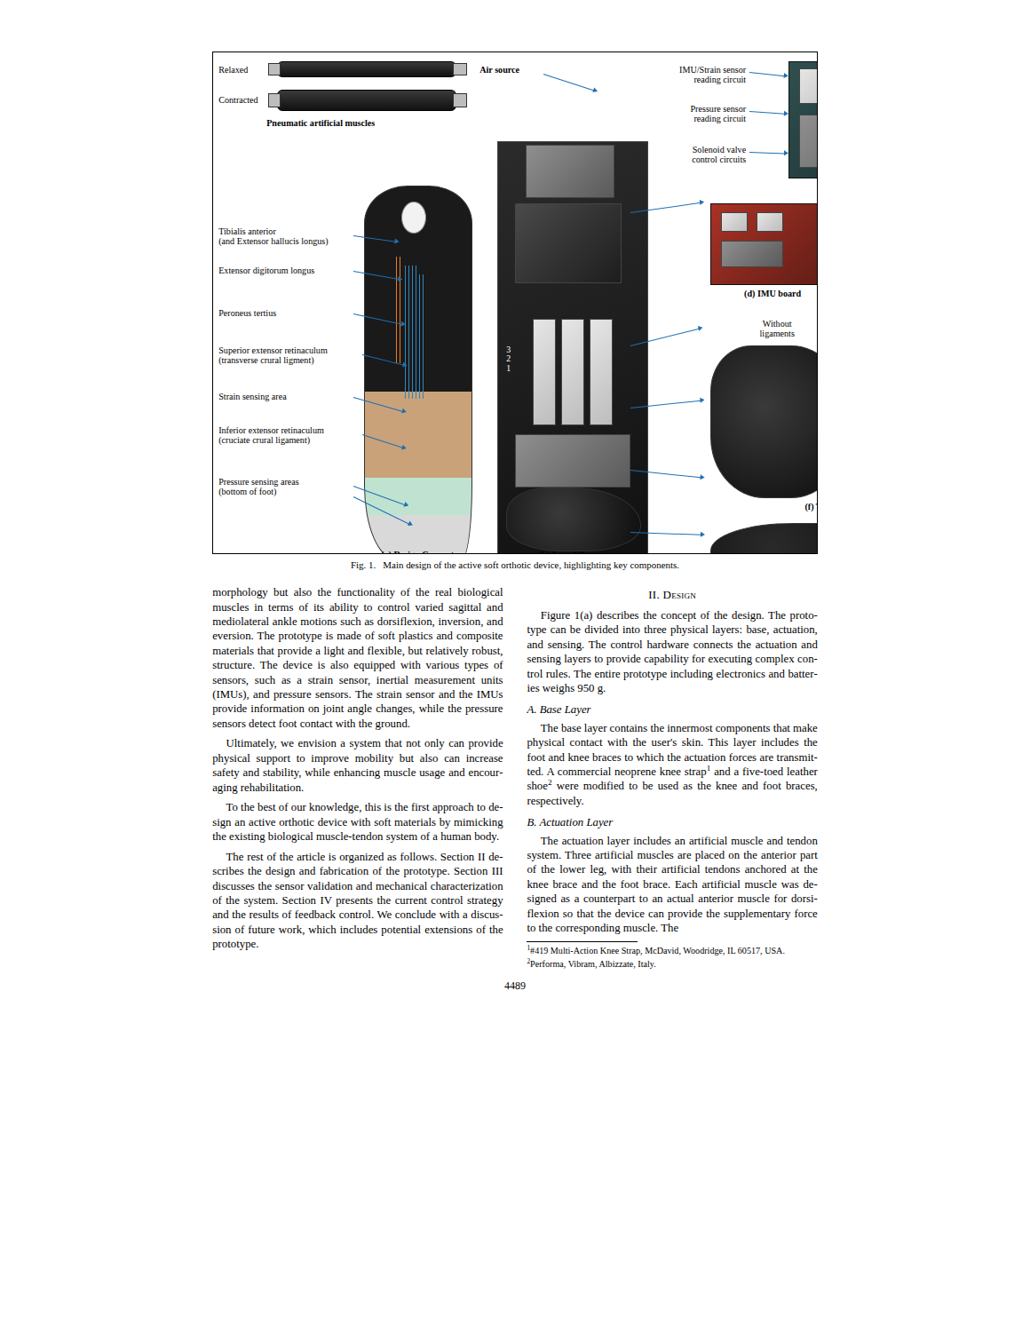Relaxed
Contracted
Pneumatic artificial muscles
Air source
Tibialis anterior
(and Extensor hallucis longus)
Extensor digitorum longus
Peroneus tertius
Superior extensor retinaculum
(transverse crural ligment)
Strain sensing area
Inferior extensor retinaculum
(cruciate crural ligament)
Pressure sensing areas
(bottom of foot)
(a) Design Concept
3
2
1
(b) Actual Prototype
IMU/Strain sensor
reading circuit
Pressure sensor
reading circuit
Solenoid valve
control circuits
Sensor
monitor
board
Main
control
board
(c) Control hardware
50 mm
(d) IMU board
(e) Strain sensor
Without
ligaments
With
ligaments
(f) Tendon-ligament system
(g) Pressure sensor
embedded insole
Fig. 1. Main design of the active soft orthotic device, highlighting key components.
morphology but also the functionality of the real biological muscles in terms of its ability to control varied sagittal and mediolateral ankle motions such as dorsiflexion, inversion, and eversion. The prototype is made of soft plastics and composite materials that provide a light and flexible, but relatively robust, structure. The device is also equipped with various types of sensors, such as a strain sensor, inertial measurement units (IMUs), and pressure sensors. The strain sensor and the IMUs provide information on joint angle changes, while the pressure sensors detect foot contact with the ground.
Ultimately, we envision a system that not only can provide physical support to improve mobility but also can increase safety and stability, while enhancing muscle usage and encouraging rehabilitation.
To the best of our knowledge, this is the first approach to design an active orthotic device with soft materials by mimicking the existing biological muscle-tendon system of a human body.
The rest of the article is organized as follows. Section II describes the design and fabrication of the prototype. Section III discusses the sensor validation and mechanical characterization of the system. Section IV presents the current control strategy and the results of feedback control. We conclude with a discussion of future work, which includes potential extensions of the prototype.
II. Design
Figure 1(a) describes the concept of the design. The prototype can be divided into three physical layers: base, actuation, and sensing. The control hardware connects the actuation and sensing layers to provide capability for executing complex control rules. The entire prototype including electronics and batteries weighs 950 g.
A. Base Layer
The base layer contains the innermost components that make physical contact with the user's skin. This layer includes the foot and knee braces to which the actuation forces are transmitted. A commercial neoprene knee strap1 and a five-toed leather shoe2 were modified to be used as the knee and foot braces, respectively.
B. Actuation Layer
The actuation layer includes an artificial muscle and tendon system. Three artificial muscles are placed on the anterior part of the lower leg, with their artificial tendons anchored at the knee brace and the foot brace. Each artificial muscle was designed as a counterpart to an actual anterior muscle for dorsiflexion so that the device can provide the supplementary force to the corresponding muscle. The
1#419 Multi-Action Knee Strap, McDavid, Woodridge, IL 60517, USA.
2Performa, Vibram, Albizzate, Italy.
4489